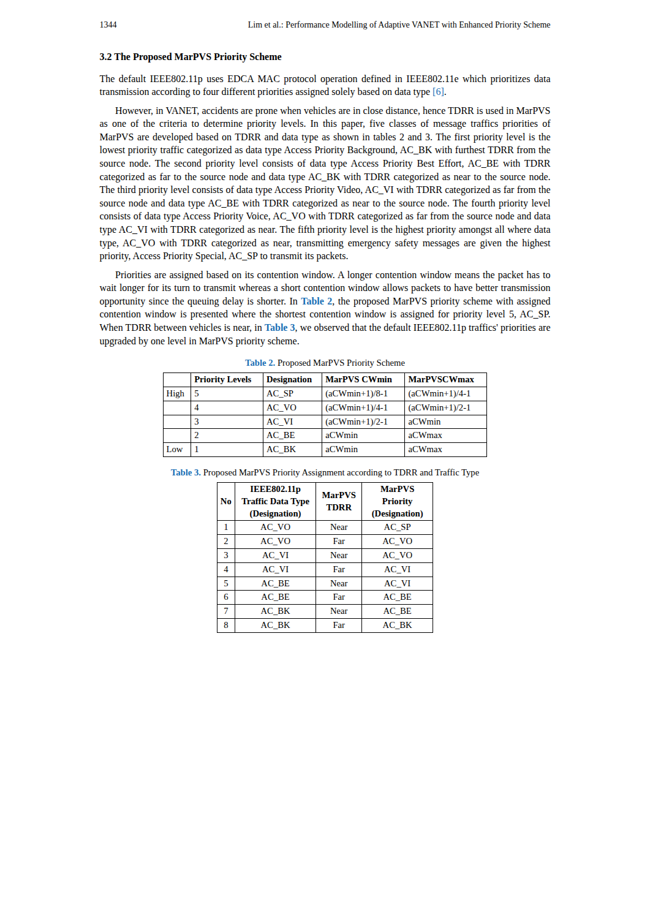1344
Lim et al.: Performance Modelling of Adaptive VANET with Enhanced Priority Scheme
3.2 The Proposed MarPVS Priority Scheme
The default IEEE802.11p uses EDCA MAC protocol operation defined in IEEE802.11e which prioritizes data transmission according to four different priorities assigned solely based on data type [6].
However, in VANET, accidents are prone when vehicles are in close distance, hence TDRR is used in MarPVS as one of the criteria to determine priority levels. In this paper, five classes of message traffics priorities of MarPVS are developed based on TDRR and data type as shown in tables 2 and 3. The first priority level is the lowest priority traffic categorized as data type Access Priority Background, AC_BK with furthest TDRR from the source node. The second priority level consists of data type Access Priority Best Effort, AC_BE with TDRR categorized as far to the source node and data type AC_BK with TDRR categorized as near to the source node. The third priority level consists of data type Access Priority Video, AC_VI with TDRR categorized as far from the source node and data type AC_BE with TDRR categorized as near to the source node. The fourth priority level consists of data type Access Priority Voice, AC_VO with TDRR categorized as far from the source node and data type AC_VI with TDRR categorized as near. The fifth priority level is the highest priority amongst all where data type, AC_VO with TDRR categorized as near, transmitting emergency safety messages are given the highest priority, Access Priority Special, AC_SP to transmit its packets.
Priorities are assigned based on its contention window. A longer contention window means the packet has to wait longer for its turn to transmit whereas a short contention window allows packets to have better transmission opportunity since the queuing delay is shorter. In Table 2, the proposed MarPVS priority scheme with assigned contention window is presented where the shortest contention window is assigned for priority level 5, AC_SP. When TDRR between vehicles is near, in Table 3, we observed that the default IEEE802.11p traffics' priorities are upgraded by one level in MarPVS priority scheme.
Table 2. Proposed MarPVS Priority Scheme
| | Priority Levels | Designation | MarPVS CWmin | MarPVSCWmax |
| --- | --- | --- | --- | --- |
| High | 5 | AC_SP | (aCWmin+1)/8-1 | (aCWmin+1)/4-1 |
| | 4 | AC_VO | (aCWmin+1)/4-1 | (aCWmin+1)/2-1 |
| | 3 | AC_VI | (aCWmin+1)/2-1 | aCWmin |
| | 2 | AC_BE | aCWmin | aCWmax |
| Low | 1 | AC_BK | aCWmin | aCWmax |
Table 3. Proposed MarPVS Priority Assignment according to TDRR and Traffic Type
| No | IEEE802.11p Traffic Data Type (Designation) | MarPVS TDRR | MarPVS Priority (Designation) |
| --- | --- | --- | --- |
| 1 | AC_VO | Near | AC_SP |
| 2 | AC_VO | Far | AC_VO |
| 3 | AC_VI | Near | AC_VO |
| 4 | AC_VI | Far | AC_VI |
| 5 | AC_BE | Near | AC_VI |
| 6 | AC_BE | Far | AC_BE |
| 7 | AC_BK | Near | AC_BE |
| 8 | AC_BK | Far | AC_BK |